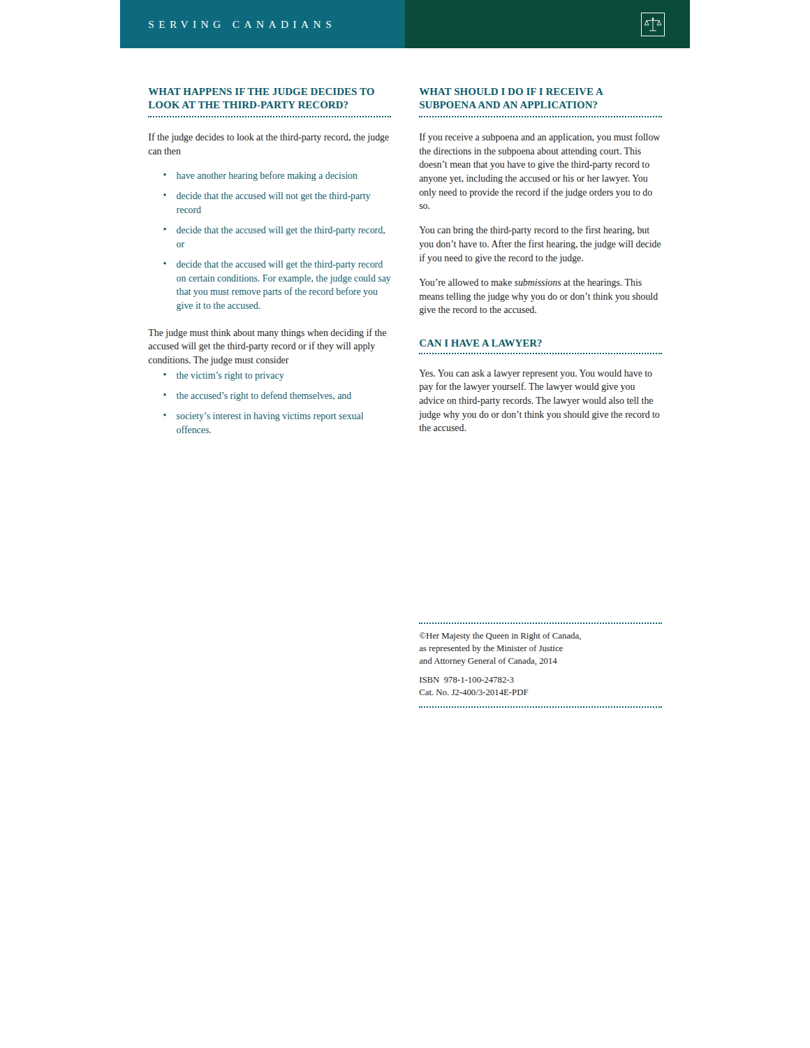SERVING CANADIANS
What happens if the judge decides to look at the third-party record?
If the judge decides to look at the third-party record, the judge can then
have another hearing before making a decision
decide that the accused will not get the third-party record
decide that the accused will get the third-party record, or
decide that the accused will get the third-party record on certain conditions. For example, the judge could say that you must remove parts of the record before you give it to the accused.
The judge must think about many things when deciding if the accused will get the third-party record or if they will apply conditions. The judge must consider
the victim’s right to privacy
the accused’s right to defend themselves, and
society’s interest in having victims report sexual offences.
What should I do if I receive a subpoena and an application?
If you receive a subpoena and an application, you must follow the directions in the subpoena about attending court. This doesn’t mean that you have to give the third-party record to anyone yet, including the accused or his or her lawyer. You only need to provide the record if the judge orders you to do so.
You can bring the third-party record to the first hearing, but you don’t have to. After the first hearing, the judge will decide if you need to give the record to the judge.
You’re allowed to make submissions at the hearings. This means telling the judge why you do or don’t think you should give the record to the accused.
Can I have a lawyer?
Yes. You can ask a lawyer represent you. You would have to pay for the lawyer yourself. The lawyer would give you advice on third-party records. The lawyer would also tell the judge why you do or don’t think you should give the record to the accused.
©Her Majesty the Queen in Right of Canada,
as represented by the Minister of Justice
and Attorney General of Canada, 2014
ISBN 978-1-100-24782-3
Cat. No. J2-400/3-2014E-PDF